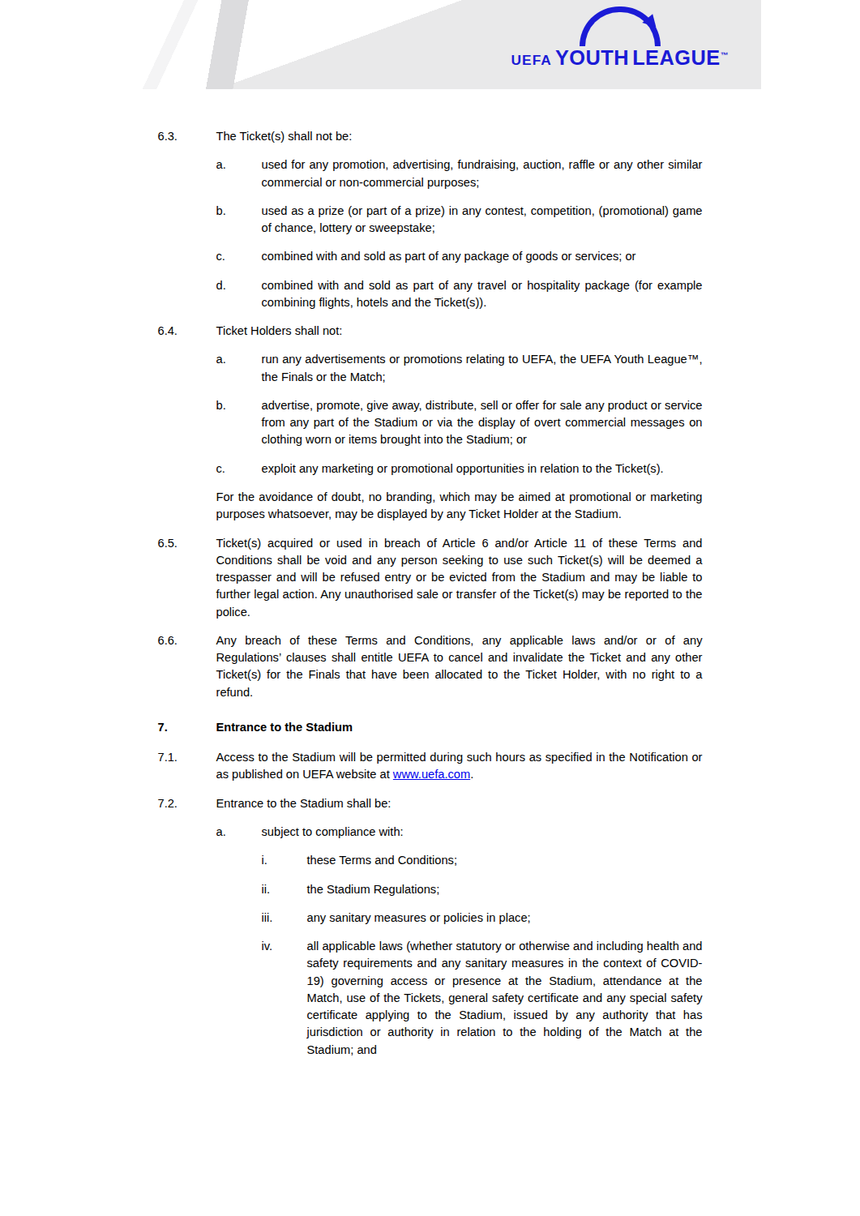UEFA YOUTH LEAGUE™
6.3.
The Ticket(s) shall not be:
a.
used for any promotion, advertising, fundraising, auction, raffle or any other similar commercial or non-commercial purposes;
b.
used as a prize (or part of a prize) in any contest, competition, (promotional) game of chance, lottery or sweepstake;
c.
combined with and sold as part of any package of goods or services; or
d.
combined with and sold as part of any travel or hospitality package (for example combining flights, hotels and the Ticket(s)).
6.4.
Ticket Holders shall not:
a.
run any advertisements or promotions relating to UEFA, the UEFA Youth League™, the Finals or the Match;
b.
advertise, promote, give away, distribute, sell or offer for sale any product or service from any part of the Stadium or via the display of overt commercial messages on clothing worn or items brought into the Stadium; or
c.
exploit any marketing or promotional opportunities in relation to the Ticket(s).
For the avoidance of doubt, no branding, which may be aimed at promotional or marketing purposes whatsoever, may be displayed by any Ticket Holder at the Stadium.
6.5.
Ticket(s) acquired or used in breach of Article 6 and/or Article 11 of these Terms and Conditions shall be void and any person seeking to use such Ticket(s) will be deemed a trespasser and will be refused entry or be evicted from the Stadium and may be liable to further legal action. Any unauthorised sale or transfer of the Ticket(s) may be reported to the police.
6.6.
Any breach of these Terms and Conditions, any applicable laws and/or or of any Regulations’ clauses shall entitle UEFA to cancel and invalidate the Ticket and any other Ticket(s) for the Finals that have been allocated to the Ticket Holder, with no right to a refund.
7.
Entrance to the Stadium
7.1.
Access to the Stadium will be permitted during such hours as specified in the Notification or as published on UEFA website at www.uefa.com.
7.2.
Entrance to the Stadium shall be:
a.
subject to compliance with:
i.
these Terms and Conditions;
ii.
the Stadium Regulations;
iii.
any sanitary measures or policies in place;
iv.
all applicable laws (whether statutory or otherwise and including health and safety requirements and any sanitary measures in the context of COVID-19) governing access or presence at the Stadium, attendance at the Match, use of the Tickets, general safety certificate and any special safety certificate applying to the Stadium, issued by any authority that has jurisdiction or authority in relation to the holding of the Match at the Stadium; and